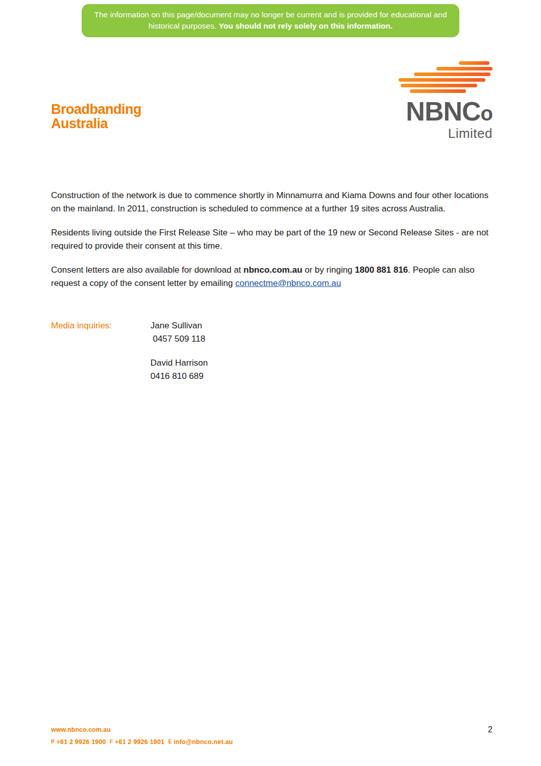The information on this page/document may no longer be current and is provided for educational and historical purposes. You should not rely solely on this information.
Broadbanding
Australia
NBNCo
Limited
Construction of the network is due to commence shortly in Minnamurra and Kiama Downs and four other locations on the mainland. In 2011, construction is scheduled to commence at a further 19 sites across Australia.
Residents living outside the First Release Site – who may be part of the 19 new or Second Release Sites - are not required to provide their consent at this time.
Consent letters are also available for download at nbnco.com.au or by ringing 1800 881 816. People can also request a copy of the consent letter by emailing connectme@nbnco.com.au
Media inquiries:
Jane Sullivan
0457 509 118
David Harrison
0416 810 689
2
www.nbnco.com.au
P +61 2 9926 1900 F +61 2 9926 1901 E info@nbnco.net.au